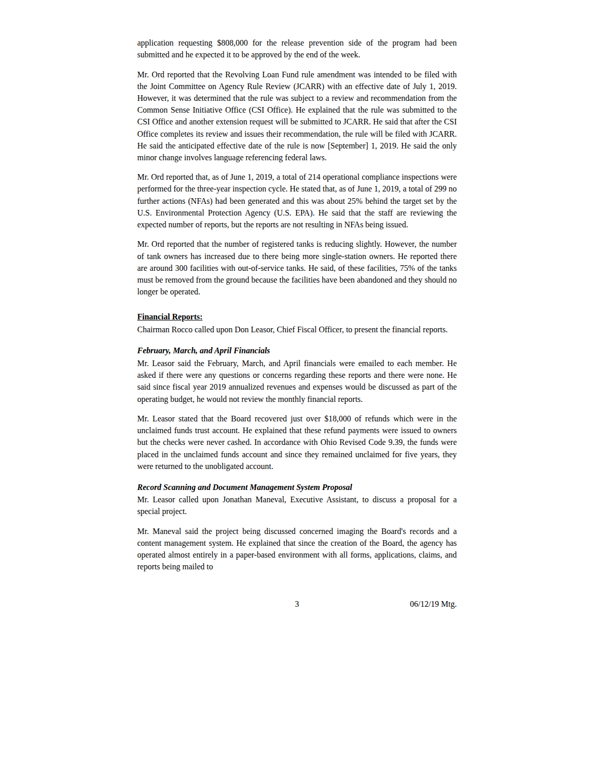application requesting $808,000 for the release prevention side of the program had been submitted and he expected it to be approved by the end of the week.
Mr. Ord reported that the Revolving Loan Fund rule amendment was intended to be filed with the Joint Committee on Agency Rule Review (JCARR) with an effective date of July 1, 2019. However, it was determined that the rule was subject to a review and recommendation from the Common Sense Initiative Office (CSI Office). He explained that the rule was submitted to the CSI Office and another extension request will be submitted to JCARR. He said that after the CSI Office completes its review and issues their recommendation, the rule will be filed with JCARR. He said the anticipated effective date of the rule is now [September] 1, 2019. He said the only minor change involves language referencing federal laws.
Mr. Ord reported that, as of June 1, 2019, a total of 214 operational compliance inspections were performed for the three-year inspection cycle. He stated that, as of June 1, 2019, a total of 299 no further actions (NFAs) had been generated and this was about 25% behind the target set by the U.S. Environmental Protection Agency (U.S. EPA). He said that the staff are reviewing the expected number of reports, but the reports are not resulting in NFAs being issued.
Mr. Ord reported that the number of registered tanks is reducing slightly. However, the number of tank owners has increased due to there being more single-station owners. He reported there are around 300 facilities with out-of-service tanks. He said, of these facilities, 75% of the tanks must be removed from the ground because the facilities have been abandoned and they should no longer be operated.
Financial Reports:
Chairman Rocco called upon Don Leasor, Chief Fiscal Officer, to present the financial reports.
February, March, and April Financials
Mr. Leasor said the February, March, and April financials were emailed to each member. He asked if there were any questions or concerns regarding these reports and there were none. He said since fiscal year 2019 annualized revenues and expenses would be discussed as part of the operating budget, he would not review the monthly financial reports.
Mr. Leasor stated that the Board recovered just over $18,000 of refunds which were in the unclaimed funds trust account. He explained that these refund payments were issued to owners but the checks were never cashed. In accordance with Ohio Revised Code 9.39, the funds were placed in the unclaimed funds account and since they remained unclaimed for five years, they were returned to the unobligated account.
Record Scanning and Document Management System Proposal
Mr. Leasor called upon Jonathan Maneval, Executive Assistant, to discuss a proposal for a special project.
Mr. Maneval said the project being discussed concerned imaging the Board's records and a content management system. He explained that since the creation of the Board, the agency has operated almost entirely in a paper-based environment with all forms, applications, claims, and reports being mailed to
3
06/12/19 Mtg.